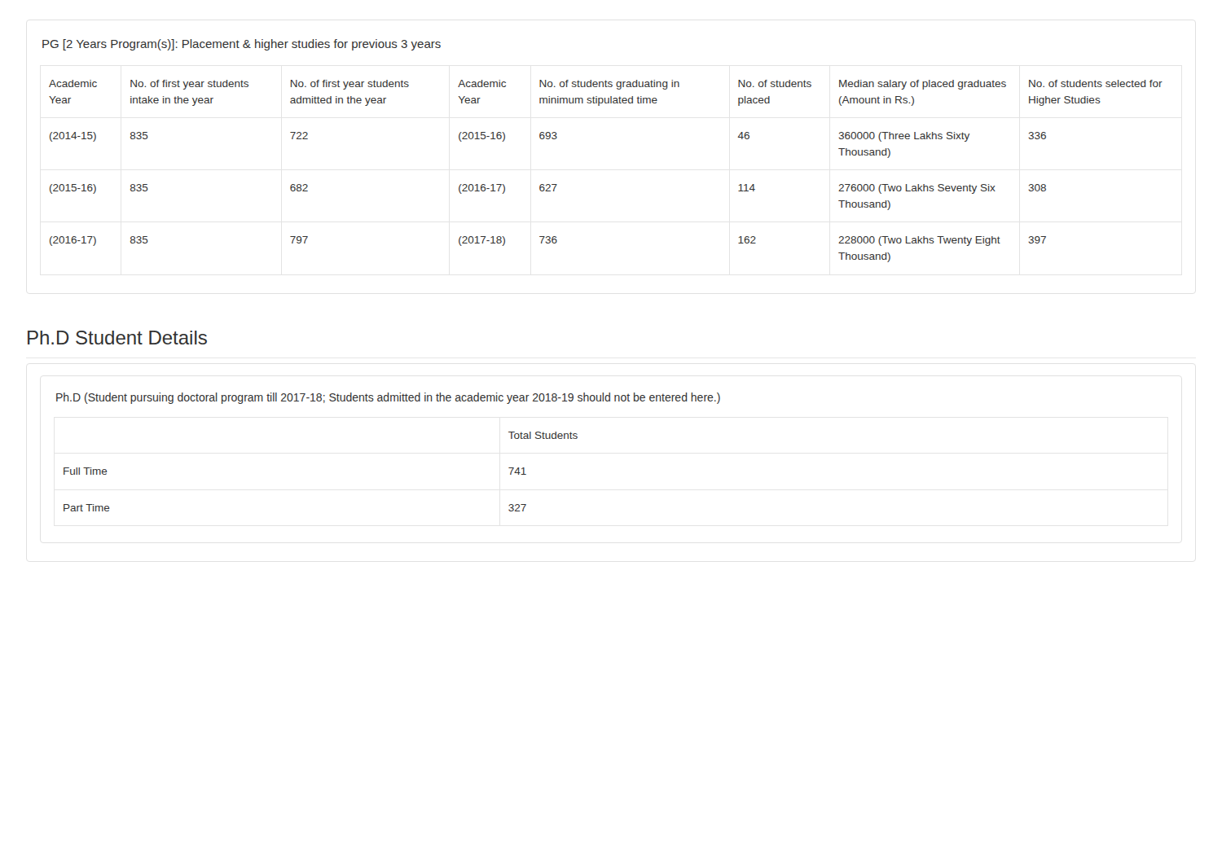PG [2 Years Program(s)]: Placement & higher studies for previous 3 years
| Academic Year | No. of first year students intake in the year | No. of first year students admitted in the year | Academic Year | No. of students graduating in minimum stipulated time | No. of students placed | Median salary of placed graduates (Amount in Rs.) | No. of students selected for Higher Studies |
| --- | --- | --- | --- | --- | --- | --- | --- |
| (2014-15) | 835 | 722 | (2015-16) | 693 | 46 | 360000 (Three Lakhs Sixty Thousand) | 336 |
| (2015-16) | 835 | 682 | (2016-17) | 627 | 114 | 276000 (Two Lakhs Seventy Six Thousand) | 308 |
| (2016-17) | 835 | 797 | (2017-18) | 736 | 162 | 228000 (Two Lakhs Twenty Eight Thousand) | 397 |
Ph.D Student Details
Ph.D (Student pursuing doctoral program till 2017-18; Students admitted in the academic year 2018-19 should not be entered here.)
| | Total Students |
| Full Time | 741 |
| Part Time | 327 |